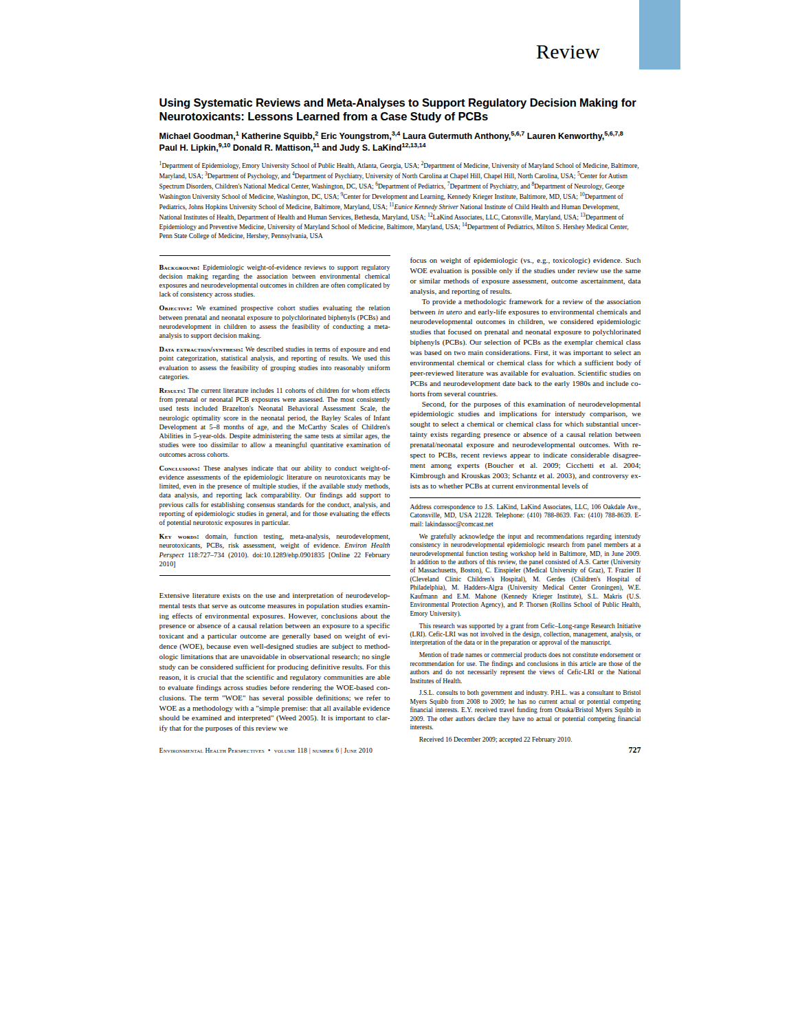Review
Using Systematic Reviews and Meta-Analyses to Support Regulatory Decision Making for Neurotoxicants: Lessons Learned from a Case Study of PCBs
Michael Goodman,1 Katherine Squibb,2 Eric Youngstrom,3,4 Laura Gutermuth Anthony,5,6,7 Lauren Kenworthy,5,6,7,8 Paul H. Lipkin,9,10 Donald R. Mattison,11 and Judy S. LaKind12,13,14
1Department of Epidemiology, Emory University School of Public Health, Atlanta, Georgia, USA; 2Department of Medicine, University of Maryland School of Medicine, Baltimore, Maryland, USA; 3Department of Psychology, and 4Department of Psychiatry, University of North Carolina at Chapel Hill, Chapel Hill, North Carolina, USA; 5Center for Autism Spectrum Disorders, Children's National Medical Center, Washington, DC, USA; 6Department of Pediatrics, 7Department of Psychiatry, and 8Department of Neurology, George Washington University School of Medicine, Washington, DC, USA; 9Center for Development and Learning, Kennedy Krieger Institute, Baltimore, MD, USA; 10Department of Pediatrics, Johns Hopkins University School of Medicine, Baltimore, Maryland, USA; 11Eunice Kennedy Shriver National Institute of Child Health and Human Development, National Institutes of Health, Department of Health and Human Services, Bethesda, Maryland, USA; 12LaKind Associates, LLC, Catonsville, Maryland, USA; 13Department of Epidemiology and Preventive Medicine, University of Maryland School of Medicine, Baltimore, Maryland, USA; 14Department of Pediatrics, Milton S. Hershey Medical Center, Penn State College of Medicine, Hershey, Pennsylvania, USA
Background: Epidemiologic weight-of-evidence reviews to support regulatory decision making regarding the association between environmental chemical exposures and neurodevelopmental outcomes in children are often complicated by lack of consistency across studies.
Objective: We examined prospective cohort studies evaluating the relation between prenatal and neonatal exposure to polychlorinated biphenyls (PCBs) and neurodevelopment in children to assess the feasibility of conducting a meta-analysis to support decision making.
Data extraction/synthesis: We described studies in terms of exposure and end point categorization, statistical analysis, and reporting of results. We used this evaluation to assess the feasibility of grouping studies into reasonably uniform categories.
Results: The current literature includes 11 cohorts of children for whom effects from prenatal or neonatal PCB exposures were assessed. The most consistently used tests included Brazelton's Neonatal Behavioral Assessment Scale, the neurologic optimality score in the neonatal period, the Bayley Scales of Infant Development at 5–8 months of age, and the McCarthy Scales of Children's Abilities in 5-year-olds. Despite administering the same tests at similar ages, the studies were too dissimilar to allow a meaningful quantitative examination of outcomes across cohorts.
Conclusions: These analyses indicate that our ability to conduct weight-of-evidence assessments of the epidemiologic literature on neurotoxicants may be limited, even in the presence of multiple studies, if the available study methods, data analysis, and reporting lack comparability. Our findings add support to previous calls for establishing consensus standards for the conduct, analysis, and reporting of epidemiologic studies in general, and for those evaluating the effects of potential neurotoxic exposures in particular.
Key words: domain, function testing, meta-analysis, neurodevelopment, neurotoxicants, PCBs, risk assessment, weight of evidence. Environ Health Perspect 118:727–734 (2010). doi:10.1289/ehp.0901835 [Online 22 February 2010]
Extensive literature exists on the use and interpretation of neurodevelopmental tests that serve as outcome measures in population studies examining effects of environmental exposures. However, conclusions about the presence or absence of a causal relation between an exposure to a specific toxicant and a particular outcome are generally based on weight of evidence (WOE), because even well-designed studies are subject to methodologic limitations that are unavoidable in observational research; no single study can be considered sufficient for producing definitive results. For this reason, it is crucial that the scientific and regulatory communities are able to evaluate findings across studies before rendering the WOE-based conclusions. The term "WOE" has several possible definitions; we refer to WOE as a methodology with a "simple premise: that all available evidence should be examined and interpreted" (Weed 2005). It is important to clarify that for the purposes of this review we
focus on weight of epidemiologic (vs., e.g., toxicologic) evidence. Such WOE evaluation is possible only if the studies under review use the same or similar methods of exposure assessment, outcome ascertainment, data analysis, and reporting of results.
To provide a methodologic framework for a review of the association between in utero and early-life exposures to environmental chemicals and neurodevelopmental outcomes in children, we considered epidemiologic studies that focused on prenatal and neonatal exposure to polychlorinated biphenyls (PCBs). Our selection of PCBs as the exemplar chemical class was based on two main considerations. First, it was important to select an environmental chemical or chemical class for which a sufficient body of peer-reviewed literature was available for evaluation. Scientific studies on PCBs and neurodevelopment date back to the early 1980s and include cohorts from several countries.
Second, for the purposes of this examination of neurodevelopmental epidemiologic studies and implications for interstudy comparison, we sought to select a chemical or chemical class for which substantial uncertainty exists regarding presence or absence of a causal relation between prenatal/neonatal exposure and neurodevelopmental outcomes. With respect to PCBs, recent reviews appear to indicate considerable disagreement among experts (Boucher et al. 2009; Cicchetti et al. 2004; Kimbrough and Krouskas 2003; Schantz et al. 2003), and controversy exists as to whether PCBs at current environmental levels of
Address correspondence to J.S. LaKind, LaKind Associates, LLC, 106 Oakdale Ave., Catonsville, MD, USA 21228. Telephone: (410) 788-8639. Fax: (410) 788-8639. E-mail: lakindassoc@comcast.net
We gratefully acknowledge the input and recommendations regarding interstudy consistency in neurodevelopmental epidemiologic research from panel members at a neurodevelopmental function testing workshop held in Baltimore, MD, in June 2009. In addition to the authors of this review, the panel consisted of A.S. Carter (University of Massachusetts, Boston), C. Einspieler (Medical University of Graz), T. Frazier II (Cleveland Clinic Children's Hospital), M. Gerdes (Children's Hospital of Philadelphia), M. Hadders-Algra (University Medical Center Groningen), W.E. Kaufmann and E.M. Mahone (Kennedy Krieger Institute), S.L. Makris (U.S. Environmental Protection Agency), and P. Thorsen (Rollins School of Public Health, Emory University).
This research was supported by a grant from Cefic–Long-range Research Initiative (LRI). Cefic-LRI was not involved in the design, collection, management, analysis, or interpretation of the data or in the preparation or approval of the manuscript.
Mention of trade names or commercial products does not constitute endorsement or recommendation for use. The findings and conclusions in this article are those of the authors and do not necessarily represent the views of Cefic-LRI or the National Institutes of Health.
J.S.L. consults to both government and industry. P.H.L. was a consultant to Bristol Myers Squibb from 2008 to 2009; he has no current actual or potential competing financial interests. E.Y. received travel funding from Otsuka/Bristol Myers Squibb in 2009. The other authors declare they have no actual or potential competing financial interests.
Received 16 December 2009; accepted 22 February 2010.
Environmental Health Perspectives • volume 118 | number 6 | June 2010
727